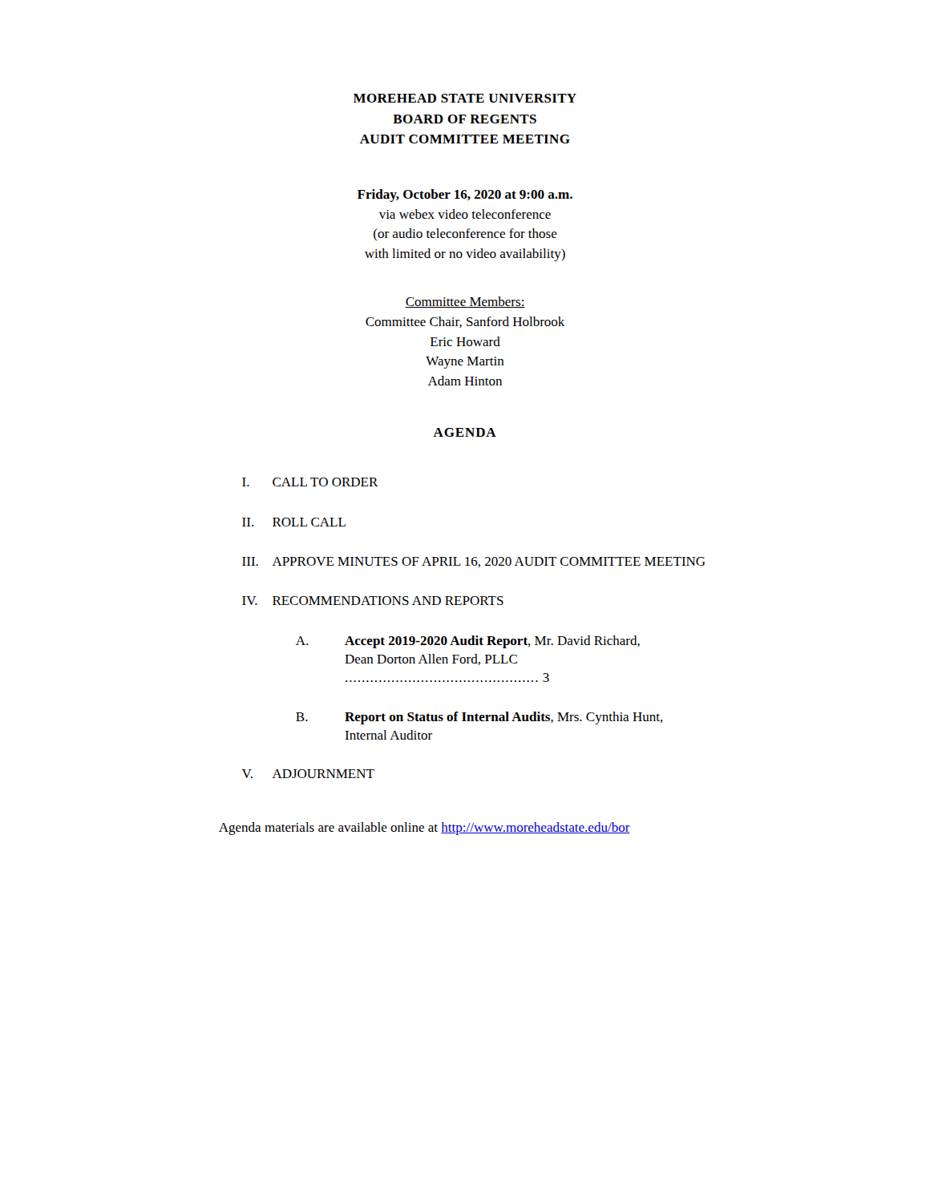MOREHEAD STATE UNIVERSITY
BOARD OF REGENTS
AUDIT COMMITTEE MEETING
Friday, October 16, 2020 at 9:00 a.m.
via webex video teleconference
(or audio teleconference for those
with limited or no video availability)
Committee Members:
Committee Chair, Sanford Holbrook
Eric Howard
Wayne Martin
Adam Hinton
AGENDA
I.
CALL TO ORDER
II.
ROLL CALL
III.
APPROVE MINUTES OF APRIL 16, 2020 AUDIT COMMITTEE MEETING
IV.
RECOMMENDATIONS AND REPORTS
A.
Accept 2019-2020 Audit Report, Mr. David Richard,
Dean Dorton Allen Ford, PLLC .............................................. 3
B.
Report on Status of Internal Audits, Mrs. Cynthia Hunt,
Internal Auditor
V.
ADJOURNMENT
Agenda materials are available online at http://www.moreheadstate.edu/bor